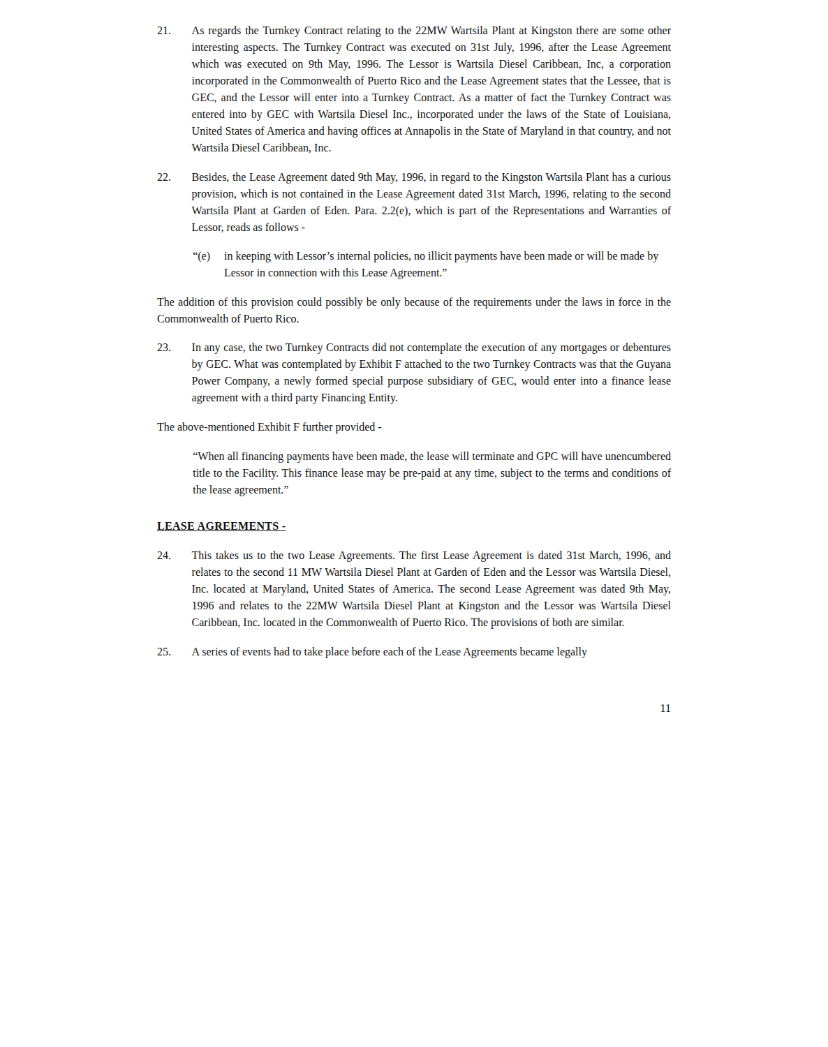21.
As regards the Turnkey Contract relating to the 22MW Wartsila Plant at Kingston there are some other interesting aspects. The Turnkey Contract was executed on 31st July, 1996, after the Lease Agreement which was executed on 9th May, 1996. The Lessor is Wartsila Diesel Caribbean, Inc, a corporation incorporated in the Commonwealth of Puerto Rico and the Lease Agreement states that the Lessee, that is GEC, and the Lessor will enter into a Turnkey Contract. As a matter of fact the Turnkey Contract was entered into by GEC with Wartsila Diesel Inc., incorporated under the laws of the State of Louisiana, United States of America and having offices at Annapolis in the State of Maryland in that country, and not Wartsila Diesel Caribbean, Inc.
22.
Besides, the Lease Agreement dated 9th May, 1996, in regard to the Kingston Wartsila Plant has a curious provision, which is not contained in the Lease Agreement dated 31st March, 1996, relating to the second Wartsila Plant at Garden of Eden. Para. 2.2(e), which is part of the Representations and Warranties of Lessor, reads as follows -
“(e) in keeping with Lessor’s internal policies, no illicit payments have been made or will be made by Lessor in connection with this Lease Agreement.”
The addition of this provision could possibly be only because of the requirements under the laws in force in the Commonwealth of Puerto Rico.
23.
In any case, the two Turnkey Contracts did not contemplate the execution of any mortgages or debentures by GEC. What was contemplated by Exhibit F attached to the two Turnkey Contracts was that the Guyana Power Company, a newly formed special purpose subsidiary of GEC, would enter into a finance lease agreement with a third party Financing Entity.
The above-mentioned Exhibit F further provided -
“When all financing payments have been made, the lease will terminate and GPC will have unencumbered title to the Facility. This finance lease may be pre-paid at any time, subject to the terms and conditions of the lease agreement.”
LEASE AGREEMENTS -
24.
This takes us to the two Lease Agreements. The first Lease Agreement is dated 31st March, 1996, and relates to the second 11 MW Wartsila Diesel Plant at Garden of Eden and the Lessor was Wartsila Diesel, Inc. located at Maryland, United States of America. The second Lease Agreement was dated 9th May, 1996 and relates to the 22MW Wartsila Diesel Plant at Kingston and the Lessor was Wartsila Diesel Caribbean, Inc. located in the Commonwealth of Puerto Rico. The provisions of both are similar.
25.
A series of events had to take place before each of the Lease Agreements became legally
11